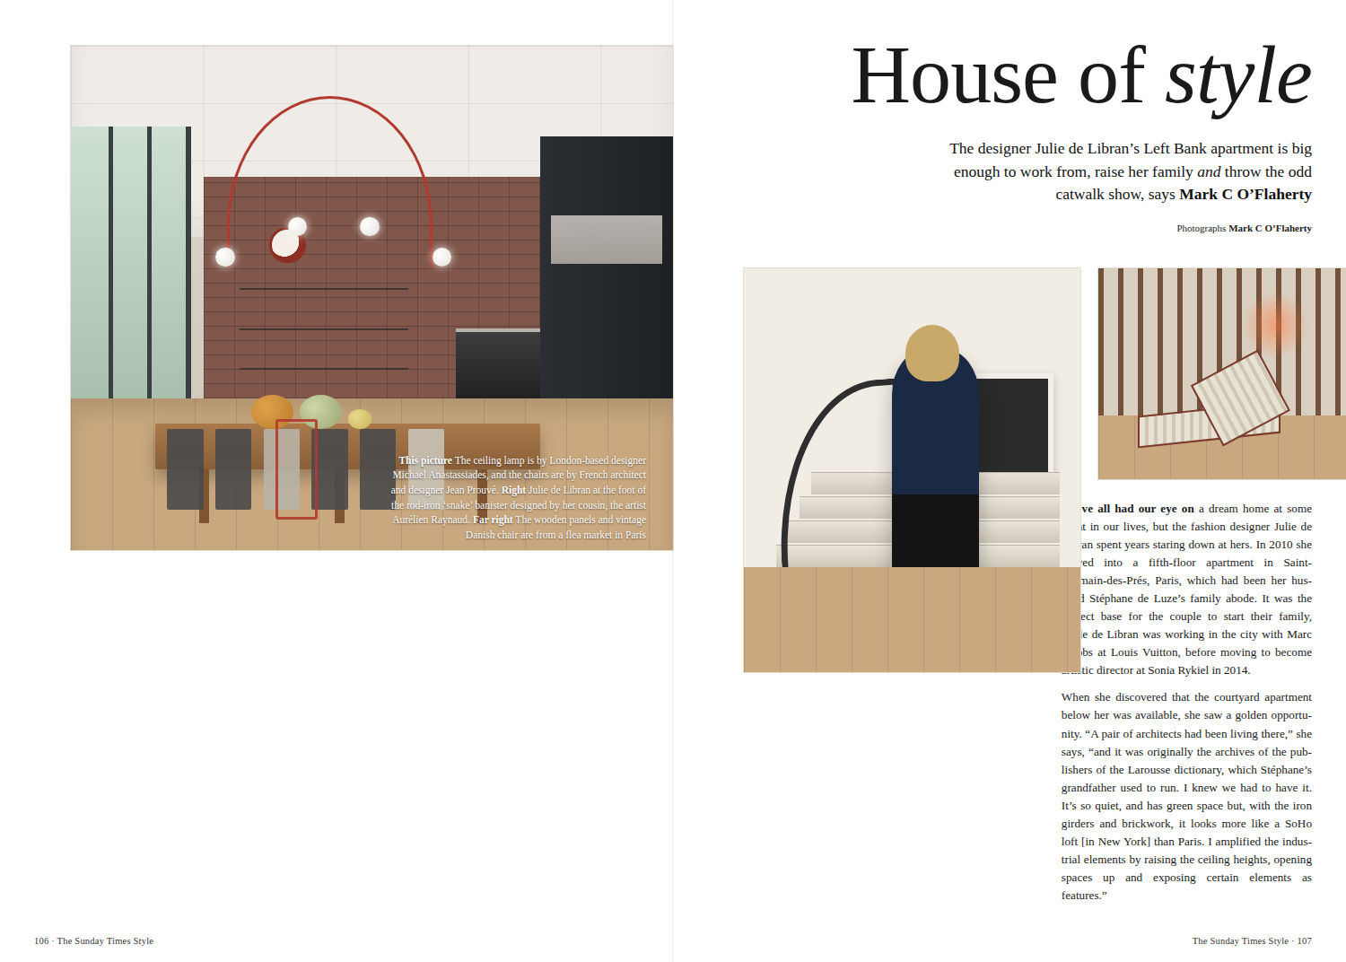This picture The ceiling lamp is by London-based designer Michael Anastassiades, and the chairs are by French architect and designer Jean Prouvé. Right Julie de Libran at the foot of the rod-iron ‘snake’ banister designed by her cousin, the artist Aurélien Raynaud. Far right The wooden panels and vintage Danish chair are from a flea market in Paris
106 · The Sunday Times Style
House of style
The designer Julie de Libran’s Left Bank apartment is big enough to work from, raise her family and throw the odd catwalk show, says Mark C O’Flaherty
Photographs Mark C O’Flaherty
We’ve all had our eye on a dream home at some point in our lives, but the fashion designer Julie de Libran spent years staring down at hers. In 2010 she moved into a fifth-floor apartment in Saint-Germain-des-Prés, Paris, which had been her husband Stéphane de Luze’s family abode. It was the perfect base for the couple to start their family, while de Libran was working in the city with Marc Jacobs at Louis Vuitton, before moving to become artistic director at Sonia Rykiel in 2014.
When she discovered that the courtyard apartment below her was available, she saw a golden opportunity. “A pair of architects had been living there,” she says, “and it was originally the archives of the publishers of the Larousse dictionary, which Stéphane’s grandfather used to run. I knew we had to have it. It’s so quiet, and has green space but, with the iron girders and brickwork, it looks more like a SoHo loft [in New York] than Paris. I amplified the industrial elements by raising the ceiling heights, opening spaces up and exposing certain elements as features.”
The Sunday Times Style · 107